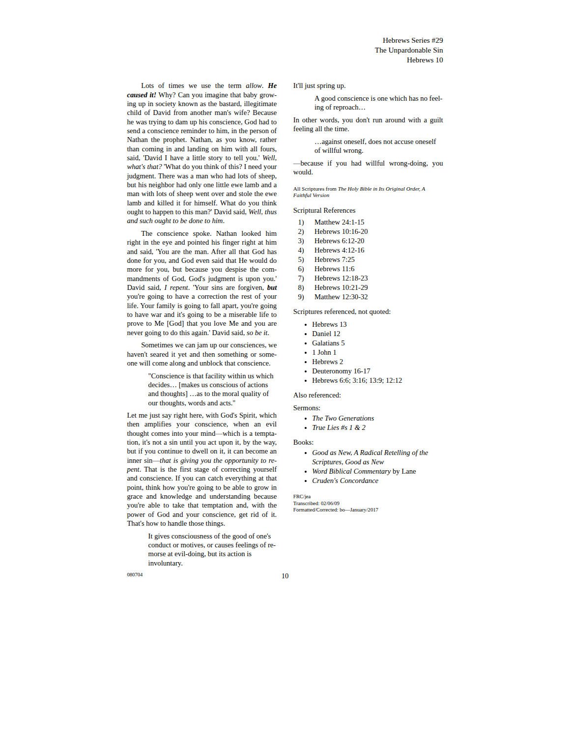Hebrews Series #29
The Unpardonable Sin
Hebrews 10
Lots of times we use the term allow. He caused it! Why? Can you imagine that baby growing up in society known as the bastard, illegitimate child of David from another man's wife? Because he was trying to dam up his conscience, God had to send a conscience reminder to him, in the person of Nathan the prophet. Nathan, as you know, rather than coming in and landing on him with all fours, said, 'David I have a little story to tell you.' Well, what's that? 'What do you think of this? I need your judgment. There was a man who had lots of sheep, but his neighbor had only one little ewe lamb and a man with lots of sheep went over and stole the ewe lamb and killed it for himself. What do you think ought to happen to this man?' David said, Well, thus and such ought to be done to him.
The conscience spoke. Nathan looked him right in the eye and pointed his finger right at him and said, 'You are the man. After all that God has done for you, and God even said that He would do more for you, but because you despise the commandments of God, God's judgment is upon you.' David said, I repent. 'Your sins are forgiven, but you're going to have a correction the rest of your life. Your family is going to fall apart, you're going to have war and it's going to be a miserable life to prove to Me [God] that you love Me and you are never going to do this again.' David said, so be it.
Sometimes we can jam up our consciences, we haven't seared it yet and then something or someone will come along and unblock that conscience.
"Conscience is that facility within us which decides… [makes us conscious of actions and thoughts] …as to the moral quality of our thoughts, words and acts."
Let me just say right here, with God's Spirit, which then amplifies your conscience, when an evil thought comes into your mind—which is a temptation, it's not a sin until you act upon it, by the way, but if you continue to dwell on it, it can become an inner sin—that is giving you the opportunity to repent. That is the first stage of correcting yourself and conscience. If you can catch everything at that point, think how you're going to be able to grow in grace and knowledge and understanding because you're able to take that temptation and, with the power of God and your conscience, get rid of it. That's how to handle those things.
It gives consciousness of the good of one's conduct or motives, or causes feelings of remorse at evil-doing, but its action is involuntary.
It'll just spring up.
A good conscience is one which has no feeling of reproach…
In other words, you don't run around with a guilt feeling all the time.
…against oneself, does not accuse oneself of willful wrong.
—because if you had willful wrong-doing, you would.
All Scriptures from The Holy Bible in Its Original Order, A Faithful Version
Scriptural References
Matthew 24:1-15
Hebrews 10:16-20
Hebrews 6:12-20
Hebrews 4:12-16
Hebrews 7:25
Hebrews 11:6
Hebrews 12:18-23
Hebrews 10:21-29
Matthew 12:30-32
Scriptures referenced, not quoted:
Hebrews 13
Daniel 12
Galatians 5
1 John 1
Hebrews 2
Deuteronomy 16-17
Hebrews 6:6; 3:16; 13:9; 12:12
Also referenced:
Sermons:
The Two Generations
True Lies #s 1 & 2
Books:
Good as New, A Radical Retelling of the Scriptures, Good as New
Word Biblical Commentary by Lane
Cruden's Concordance
FRC/jea
Transcribed: 02/06/09
Formatted/Corrected: bo—January/2017
080704
10